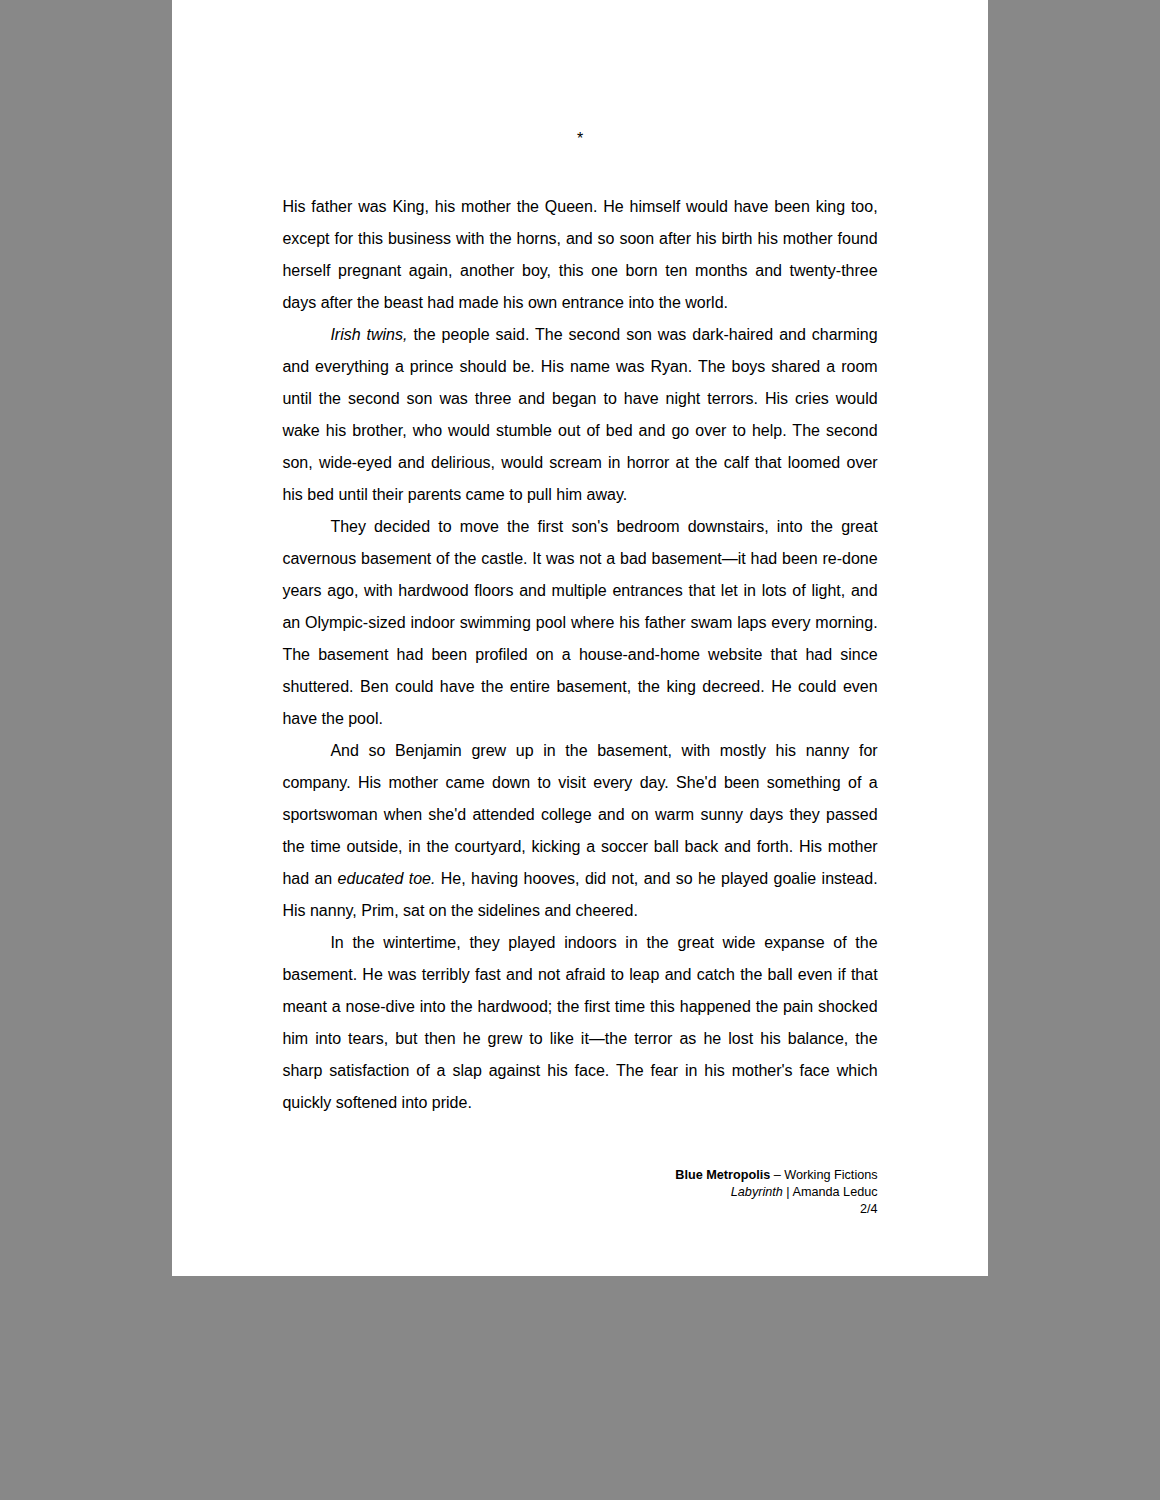*
His father was King, his mother the Queen. He himself would have been king too, except for this business with the horns, and so soon after his birth his mother found herself pregnant again, another boy, this one born ten months and twenty-three days after the beast had made his own entrance into the world.
Irish twins, the people said. The second son was dark-haired and charming and everything a prince should be. His name was Ryan. The boys shared a room until the second son was three and began to have night terrors. His cries would wake his brother, who would stumble out of bed and go over to help. The second son, wide-eyed and delirious, would scream in horror at the calf that loomed over his bed until their parents came to pull him away.
They decided to move the first son's bedroom downstairs, into the great cavernous basement of the castle. It was not a bad basement—it had been re-done years ago, with hardwood floors and multiple entrances that let in lots of light, and an Olympic-sized indoor swimming pool where his father swam laps every morning. The basement had been profiled on a house-and-home website that had since shuttered. Ben could have the entire basement, the king decreed. He could even have the pool.
And so Benjamin grew up in the basement, with mostly his nanny for company. His mother came down to visit every day. She'd been something of a sportswoman when she'd attended college and on warm sunny days they passed the time outside, in the courtyard, kicking a soccer ball back and forth. His mother had an educated toe. He, having hooves, did not, and so he played goalie instead. His nanny, Prim, sat on the sidelines and cheered.
In the wintertime, they played indoors in the great wide expanse of the basement. He was terribly fast and not afraid to leap and catch the ball even if that meant a nose-dive into the hardwood; the first time this happened the pain shocked him into tears, but then he grew to like it—the terror as he lost his balance, the sharp satisfaction of a slap against his face. The fear in his mother's face which quickly softened into pride.
Blue Metropolis – Working Fictions
Labyrinth | Amanda Leduc
2/4